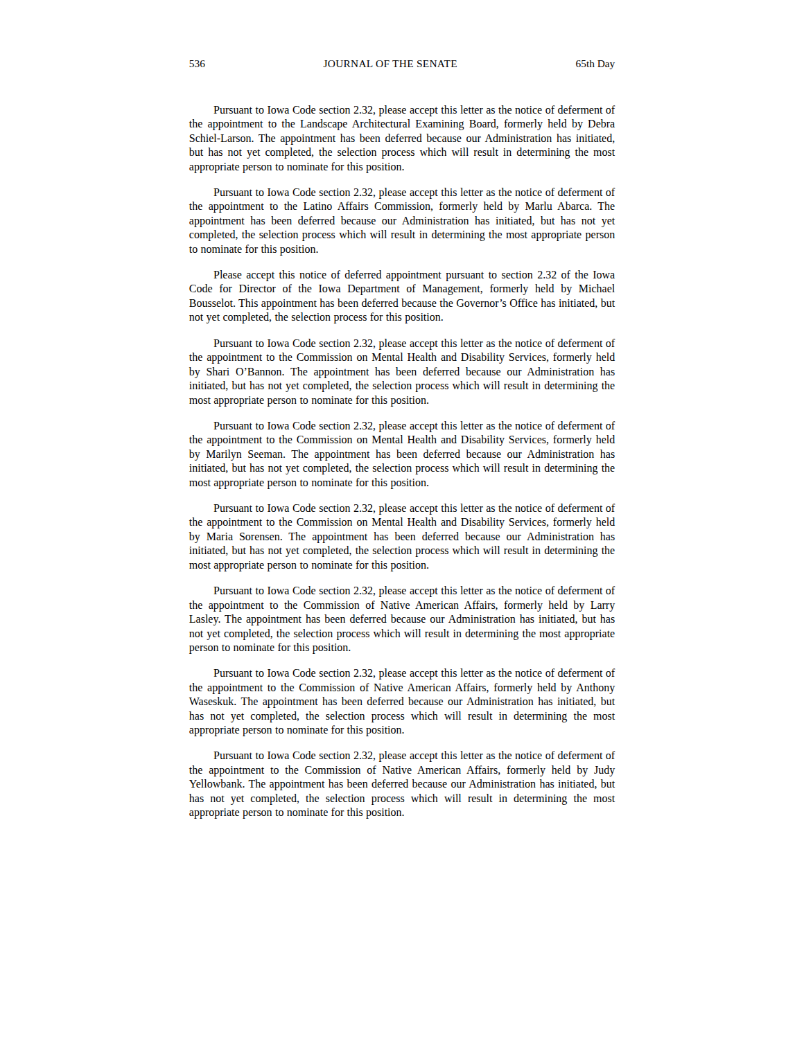536 JOURNAL OF THE SENATE 65th Day
Pursuant to Iowa Code section 2.32, please accept this letter as the notice of deferment of the appointment to the Landscape Architectural Examining Board, formerly held by Debra Schiel-Larson. The appointment has been deferred because our Administration has initiated, but has not yet completed, the selection process which will result in determining the most appropriate person to nominate for this position.
Pursuant to Iowa Code section 2.32, please accept this letter as the notice of deferment of the appointment to the Latino Affairs Commission, formerly held by Marlu Abarca. The appointment has been deferred because our Administration has initiated, but has not yet completed, the selection process which will result in determining the most appropriate person to nominate for this position.
Please accept this notice of deferred appointment pursuant to section 2.32 of the Iowa Code for Director of the Iowa Department of Management, formerly held by Michael Bousselot. This appointment has been deferred because the Governor’s Office has initiated, but not yet completed, the selection process for this position.
Pursuant to Iowa Code section 2.32, please accept this letter as the notice of deferment of the appointment to the Commission on Mental Health and Disability Services, formerly held by Shari O’Bannon. The appointment has been deferred because our Administration has initiated, but has not yet completed, the selection process which will result in determining the most appropriate person to nominate for this position.
Pursuant to Iowa Code section 2.32, please accept this letter as the notice of deferment of the appointment to the Commission on Mental Health and Disability Services, formerly held by Marilyn Seeman. The appointment has been deferred because our Administration has initiated, but has not yet completed, the selection process which will result in determining the most appropriate person to nominate for this position.
Pursuant to Iowa Code section 2.32, please accept this letter as the notice of deferment of the appointment to the Commission on Mental Health and Disability Services, formerly held by Maria Sorensen. The appointment has been deferred because our Administration has initiated, but has not yet completed, the selection process which will result in determining the most appropriate person to nominate for this position.
Pursuant to Iowa Code section 2.32, please accept this letter as the notice of deferment of the appointment to the Commission of Native American Affairs, formerly held by Larry Lasley. The appointment has been deferred because our Administration has initiated, but has not yet completed, the selection process which will result in determining the most appropriate person to nominate for this position.
Pursuant to Iowa Code section 2.32, please accept this letter as the notice of deferment of the appointment to the Commission of Native American Affairs, formerly held by Anthony Waseskuk. The appointment has been deferred because our Administration has initiated, but has not yet completed, the selection process which will result in determining the most appropriate person to nominate for this position.
Pursuant to Iowa Code section 2.32, please accept this letter as the notice of deferment of the appointment to the Commission of Native American Affairs, formerly held by Judy Yellowbank. The appointment has been deferred because our Administration has initiated, but has not yet completed, the selection process which will result in determining the most appropriate person to nominate for this position.